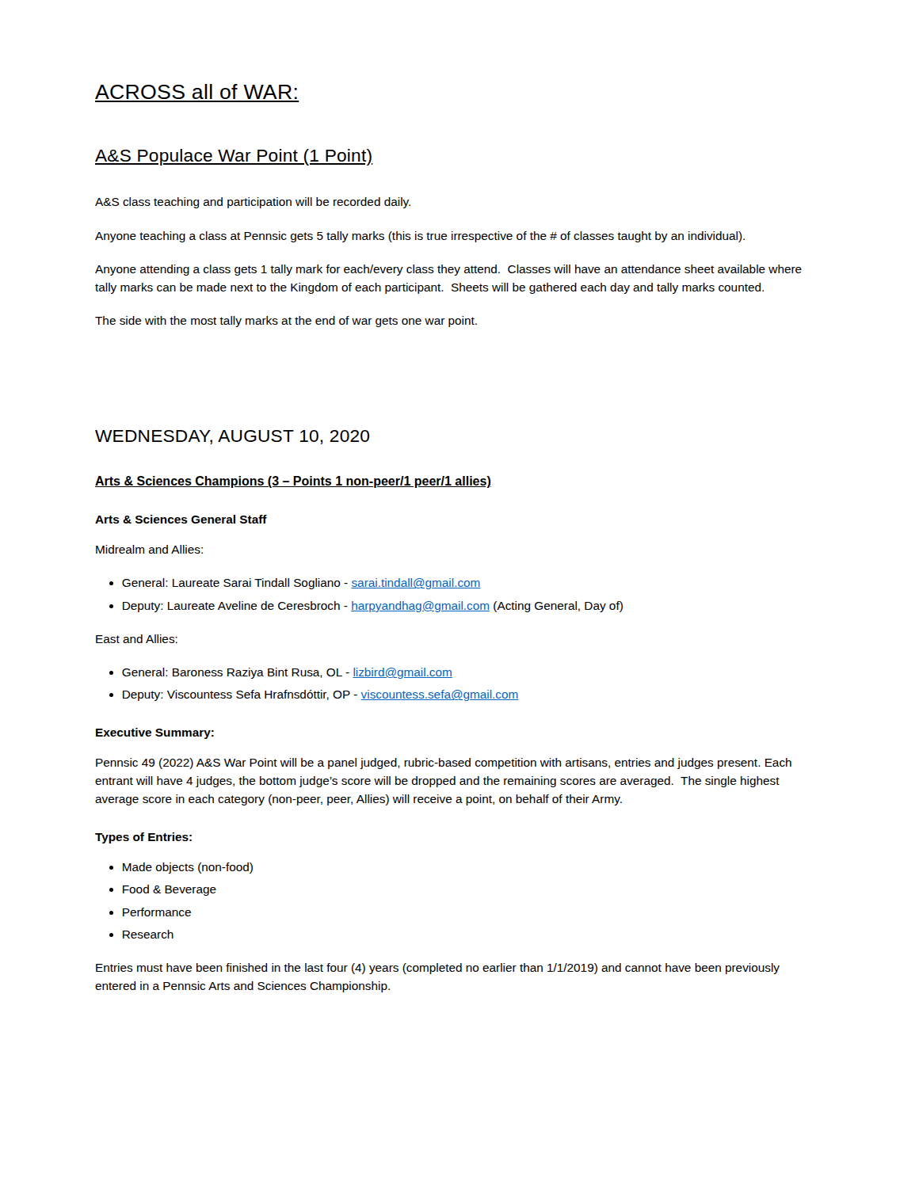ACROSS all of WAR:
A&S Populace War Point (1 Point)
A&S class teaching and participation will be recorded daily.
Anyone teaching a class at Pennsic gets 5 tally marks (this is true irrespective of the # of classes taught by an individual).
Anyone attending a class gets 1 tally mark for each/every class they attend. Classes will have an attendance sheet available where tally marks can be made next to the Kingdom of each participant. Sheets will be gathered each day and tally marks counted.
The side with the most tally marks at the end of war gets one war point.
WEDNESDAY, AUGUST 10, 2020
Arts & Sciences Champions (3 – Points 1 non-peer/1 peer/1 allies)
Arts & Sciences General Staff
Midrealm and Allies:
General: Laureate Sarai Tindall Sogliano - sarai.tindall@gmail.com
Deputy: Laureate Aveline de Ceresbroch - harpyandhag@gmail.com (Acting General, Day of)
East and Allies:
General: Baroness Raziya Bint Rusa, OL - lizbird@gmail.com
Deputy: Viscountess Sefa Hrafnsdóttir, OP - viscountess.sefa@gmail.com
Executive Summary:
Pennsic 49 (2022) A&S War Point will be a panel judged, rubric-based competition with artisans, entries and judges present. Each entrant will have 4 judges, the bottom judge’s score will be dropped and the remaining scores are averaged. The single highest average score in each category (non-peer, peer, Allies) will receive a point, on behalf of their Army.
Types of Entries:
Made objects (non-food)
Food & Beverage
Performance
Research
Entries must have been finished in the last four (4) years (completed no earlier than 1/1/2019) and cannot have been previously entered in a Pennsic Arts and Sciences Championship.